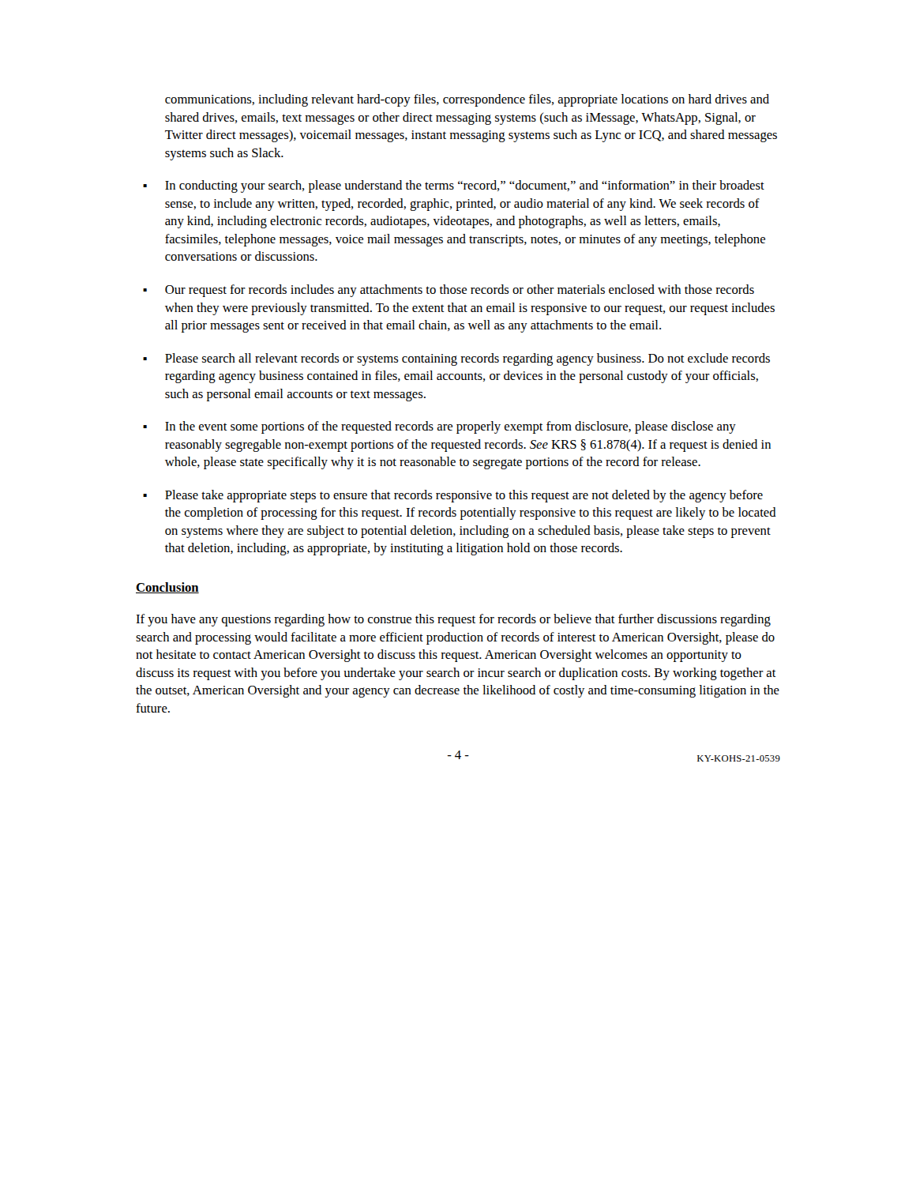communications, including relevant hard-copy files, correspondence files, appropriate locations on hard drives and shared drives, emails, text messages or other direct messaging systems (such as iMessage, WhatsApp, Signal, or Twitter direct messages), voicemail messages, instant messaging systems such as Lync or ICQ, and shared messages systems such as Slack.
In conducting your search, please understand the terms “record,” “document,” and “information” in their broadest sense, to include any written, typed, recorded, graphic, printed, or audio material of any kind. We seek records of any kind, including electronic records, audiotapes, videotapes, and photographs, as well as letters, emails, facsimiles, telephone messages, voice mail messages and transcripts, notes, or minutes of any meetings, telephone conversations or discussions.
Our request for records includes any attachments to those records or other materials enclosed with those records when they were previously transmitted. To the extent that an email is responsive to our request, our request includes all prior messages sent or received in that email chain, as well as any attachments to the email.
Please search all relevant records or systems containing records regarding agency business. Do not exclude records regarding agency business contained in files, email accounts, or devices in the personal custody of your officials, such as personal email accounts or text messages.
In the event some portions of the requested records are properly exempt from disclosure, please disclose any reasonably segregable non-exempt portions of the requested records. See KRS § 61.878(4). If a request is denied in whole, please state specifically why it is not reasonable to segregate portions of the record for release.
Please take appropriate steps to ensure that records responsive to this request are not deleted by the agency before the completion of processing for this request. If records potentially responsive to this request are likely to be located on systems where they are subject to potential deletion, including on a scheduled basis, please take steps to prevent that deletion, including, as appropriate, by instituting a litigation hold on those records.
Conclusion
If you have any questions regarding how to construe this request for records or believe that further discussions regarding search and processing would facilitate a more efficient production of records of interest to American Oversight, please do not hesitate to contact American Oversight to discuss this request. American Oversight welcomes an opportunity to discuss its request with you before you undertake your search or incur search or duplication costs. By working together at the outset, American Oversight and your agency can decrease the likelihood of costly and time-consuming litigation in the future.
- 4 - KY-KOHS-21-0539